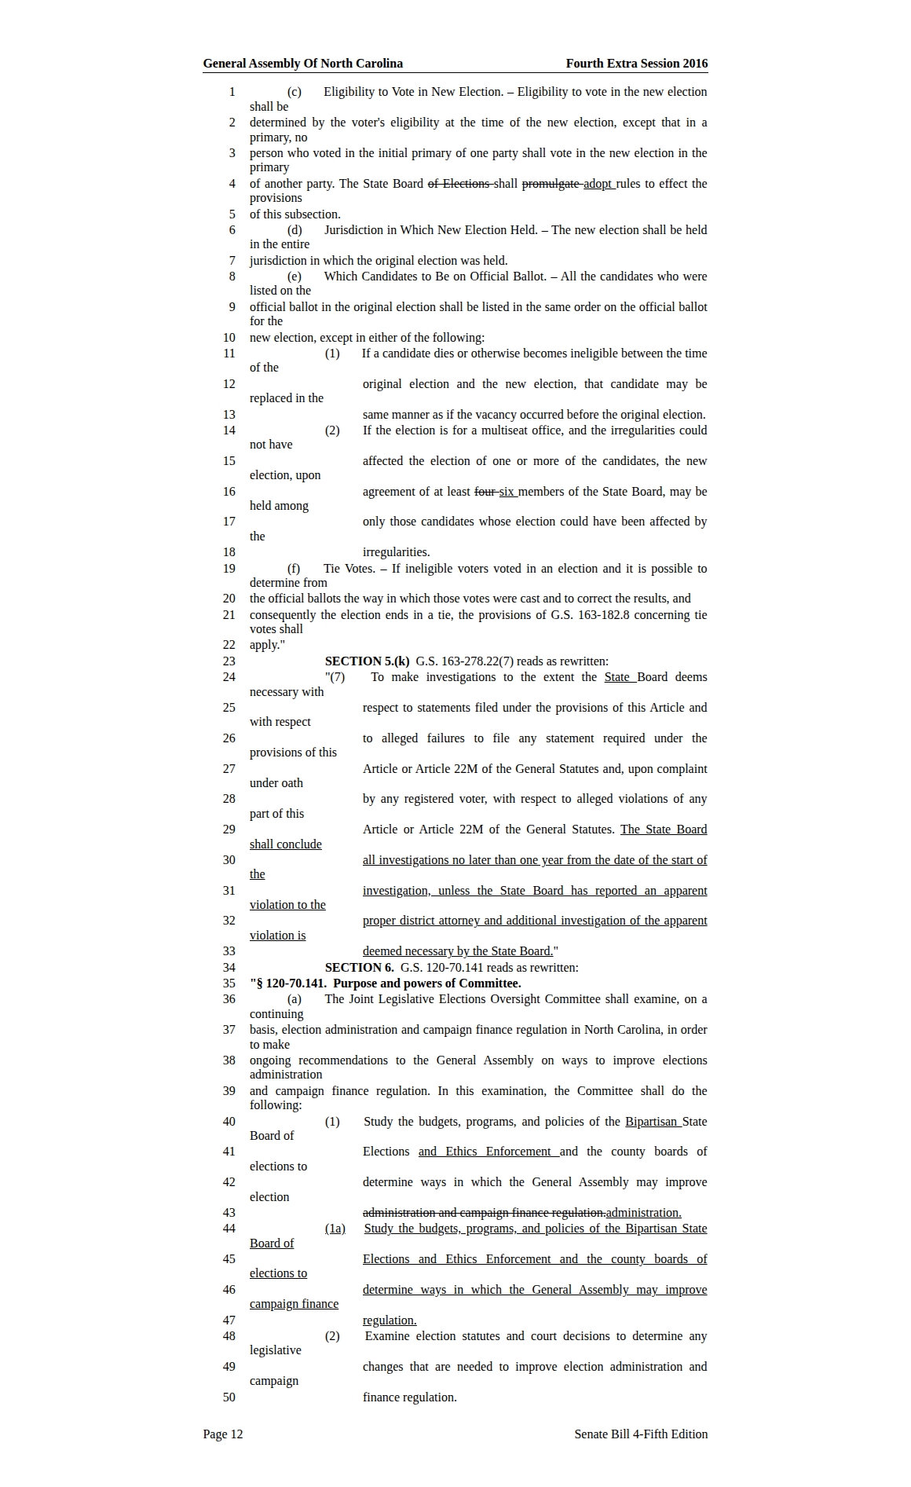General Assembly Of North Carolina
Fourth Extra Session 2016
| 1 | (c) Eligibility to Vote in New Election. – Eligibility to vote in the new election shall be |
| 2 | determined by the voter's eligibility at the time of the new election, except that in a primary, no |
| 3 | person who voted in the initial primary of one party shall vote in the new election in the primary |
| 4 | of another party. The State Board of Elections shall promulgate adopt rules to effect the provisions |
| 5 | of this subsection. |
| 6 | (d) Jurisdiction in Which New Election Held. – The new election shall be held in the entire |
| 7 | jurisdiction in which the original election was held. |
| 8 | (e) Which Candidates to Be on Official Ballot. – All the candidates who were listed on the |
| 9 | official ballot in the original election shall be listed in the same order on the official ballot for the |
| 10 | new election, except in either of the following: |
| 11 | (1) If a candidate dies or otherwise becomes ineligible between the time of the |
| 12 | original election and the new election, that candidate may be replaced in the |
| 13 | same manner as if the vacancy occurred before the original election. |
| 14 | (2) If the election is for a multiseat office, and the irregularities could not have |
| 15 | affected the election of one or more of the candidates, the new election, upon |
| 16 | agreement of at least four six members of the State Board, may be held among |
| 17 | only those candidates whose election could have been affected by the |
| 18 | irregularities. |
| 19 | (f) Tie Votes. – If ineligible voters voted in an election and it is possible to determine from |
| 20 | the official ballots the way in which those votes were cast and to correct the results, and |
| 21 | consequently the election ends in a tie, the provisions of G.S. 163-182.8 concerning tie votes shall |
| 22 | apply." |
| 23 | SECTION 5.(k) G.S. 163-278.22(7) reads as rewritten: |
| 24 | "(7) To make investigations to the extent the State Board deems necessary with |
| 25 | respect to statements filed under the provisions of this Article and with respect |
| 26 | to alleged failures to file any statement required under the provisions of this |
| 27 | Article or Article 22M of the General Statutes and, upon complaint under oath |
| 28 | by any registered voter, with respect to alleged violations of any part of this |
| 29 | Article or Article 22M of the General Statutes. The State Board shall conclude |
| 30 | all investigations no later than one year from the date of the start of the |
| 31 | investigation, unless the State Board has reported an apparent violation to the |
| 32 | proper district attorney and additional investigation of the apparent violation is |
| 33 | deemed necessary by the State Board. " |
| 34 | SECTION 6. G.S. 120-70.141 reads as rewritten: |
| 35 | "§ 120-70.141. Purpose and powers of Committee. |
| 36 | (a) The Joint Legislative Elections Oversight Committee shall examine, on a continuing |
| 37 | basis, election administration and campaign finance regulation in North Carolina, in order to make |
| 38 | ongoing recommendations to the General Assembly on ways to improve elections administration |
| 39 | and campaign finance regulation. In this examination, the Committee shall do the following: |
| 40 | (1) Study the budgets, programs, and policies of the Bipartisan State Board of |
| 41 | Elections and Ethics Enforcement and the county boards of elections to |
| 42 | determine ways in which the General Assembly may improve election |
| 43 | administration and campaign finance regulation. administration. |
| 44 | (1a) Study the budgets, programs, and policies of the Bipartisan State Board of |
| 45 | Elections and Ethics Enforcement and the county boards of elections to |
| 46 | determine ways in which the General Assembly may improve campaign finance |
| 47 | regulation. |
| 48 | (2) Examine election statutes and court decisions to determine any legislative |
| 49 | changes that are needed to improve election administration and campaign |
| 50 | finance regulation. |
Page 12
Senate Bill 4-Fifth Edition